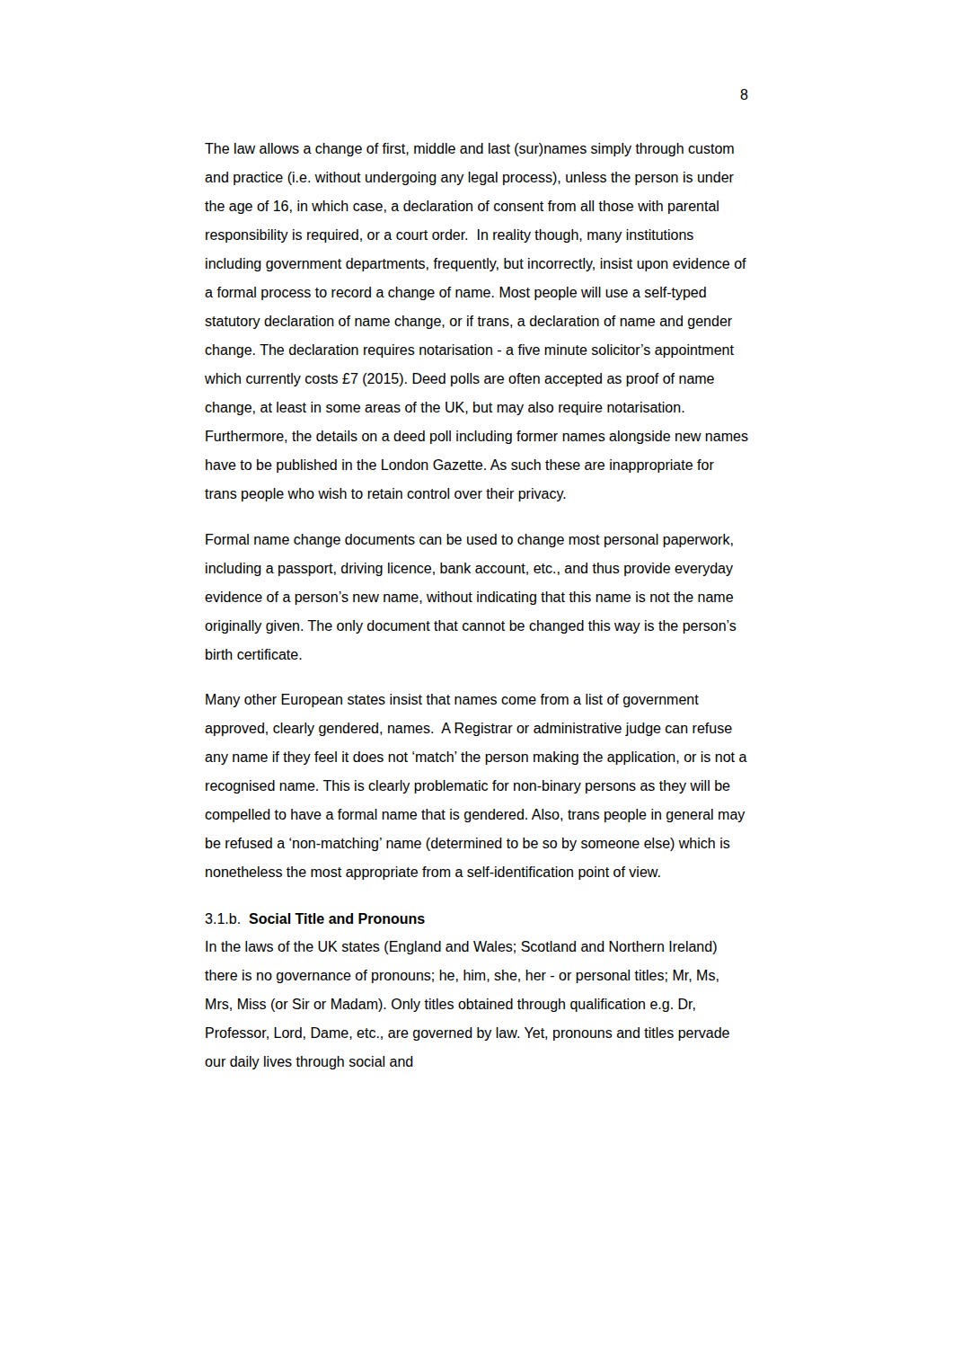8
The law allows a change of first, middle and last (sur)names simply through custom and practice (i.e. without undergoing any legal process), unless the person is under the age of 16, in which case, a declaration of consent from all those with parental responsibility is required, or a court order. In reality though, many institutions including government departments, frequently, but incorrectly, insist upon evidence of a formal process to record a change of name. Most people will use a self-typed statutory declaration of name change, or if trans, a declaration of name and gender change. The declaration requires notarisation - a five minute solicitor’s appointment which currently costs £7 (2015). Deed polls are often accepted as proof of name change, at least in some areas of the UK, but may also require notarisation. Furthermore, the details on a deed poll including former names alongside new names have to be published in the London Gazette. As such these are inappropriate for trans people who wish to retain control over their privacy.
Formal name change documents can be used to change most personal paperwork, including a passport, driving licence, bank account, etc., and thus provide everyday evidence of a person’s new name, without indicating that this name is not the name originally given. The only document that cannot be changed this way is the person’s birth certificate.
Many other European states insist that names come from a list of government approved, clearly gendered, names. A Registrar or administrative judge can refuse any name if they feel it does not ‘match’ the person making the application, or is not a recognised name. This is clearly problematic for non-binary persons as they will be compelled to have a formal name that is gendered. Also, trans people in general may be refused a ‘non-matching’ name (determined to be so by someone else) which is nonetheless the most appropriate from a self-identification point of view.
3.1.b. Social Title and Pronouns
In the laws of the UK states (England and Wales; Scotland and Northern Ireland) there is no governance of pronouns; he, him, she, her - or personal titles; Mr, Ms, Mrs, Miss (or Sir or Madam). Only titles obtained through qualification e.g. Dr, Professor, Lord, Dame, etc., are governed by law. Yet, pronouns and titles pervade our daily lives through social and